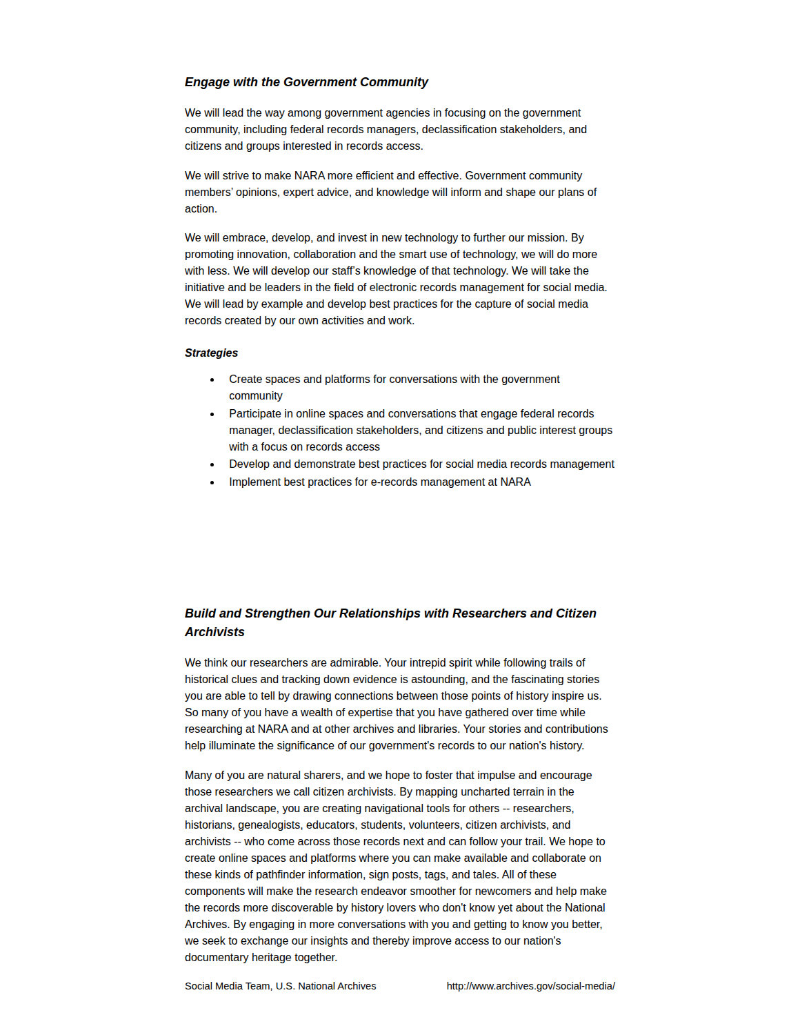Engage with the Government Community
We will lead the way among government agencies in focusing on the government community, including federal records managers, declassification stakeholders, and citizens and groups interested in records access.
We will strive to make NARA more efficient and effective. Government community members’ opinions, expert advice, and knowledge will inform and shape our plans of action.
We will embrace, develop, and invest in new technology to further our mission. By promoting innovation, collaboration and the smart use of technology, we will do more with less. We will develop our staff’s knowledge of that technology. We will take the initiative and be leaders in the field of electronic records management for social media. We will lead by example and develop best practices for the capture of social media records created by our own activities and work.
Strategies
Create spaces and platforms for conversations with the government community
Participate in online spaces and conversations that engage federal records manager, declassification stakeholders, and citizens and public interest groups with a focus on records access
Develop and demonstrate best practices for social media records management
Implement best practices for e-records management at NARA
Build and Strengthen Our Relationships with Researchers and Citizen Archivists
We think our researchers are admirable. Your intrepid spirit while following trails of historical clues and tracking down evidence is astounding, and the fascinating stories you are able to tell by drawing connections between those points of history inspire us. So many of you have a wealth of expertise that you have gathered over time while researching at NARA and at other archives and libraries. Your stories and contributions help illuminate the significance of our government's records to our nation's history.
Many of you are natural sharers, and we hope to foster that impulse and encourage those researchers we call citizen archivists. By mapping uncharted terrain in the archival landscape, you are creating navigational tools for others -- researchers, historians, genealogists, educators, students, volunteers, citizen archivists, and archivists -- who come across those records next and can follow your trail. We hope to create online spaces and platforms where you can make available and collaborate on these kinds of pathfinder information, sign posts, tags, and tales. All of these components will make the research endeavor smoother for newcomers and help make the records more discoverable by history lovers who don't know yet about the National Archives. By engaging in more conversations with you and getting to know you better, we seek to exchange our insights and thereby improve access to our nation's documentary heritage together.
Social Media Team, U.S. National Archives http://www.archives.gov/social-media/